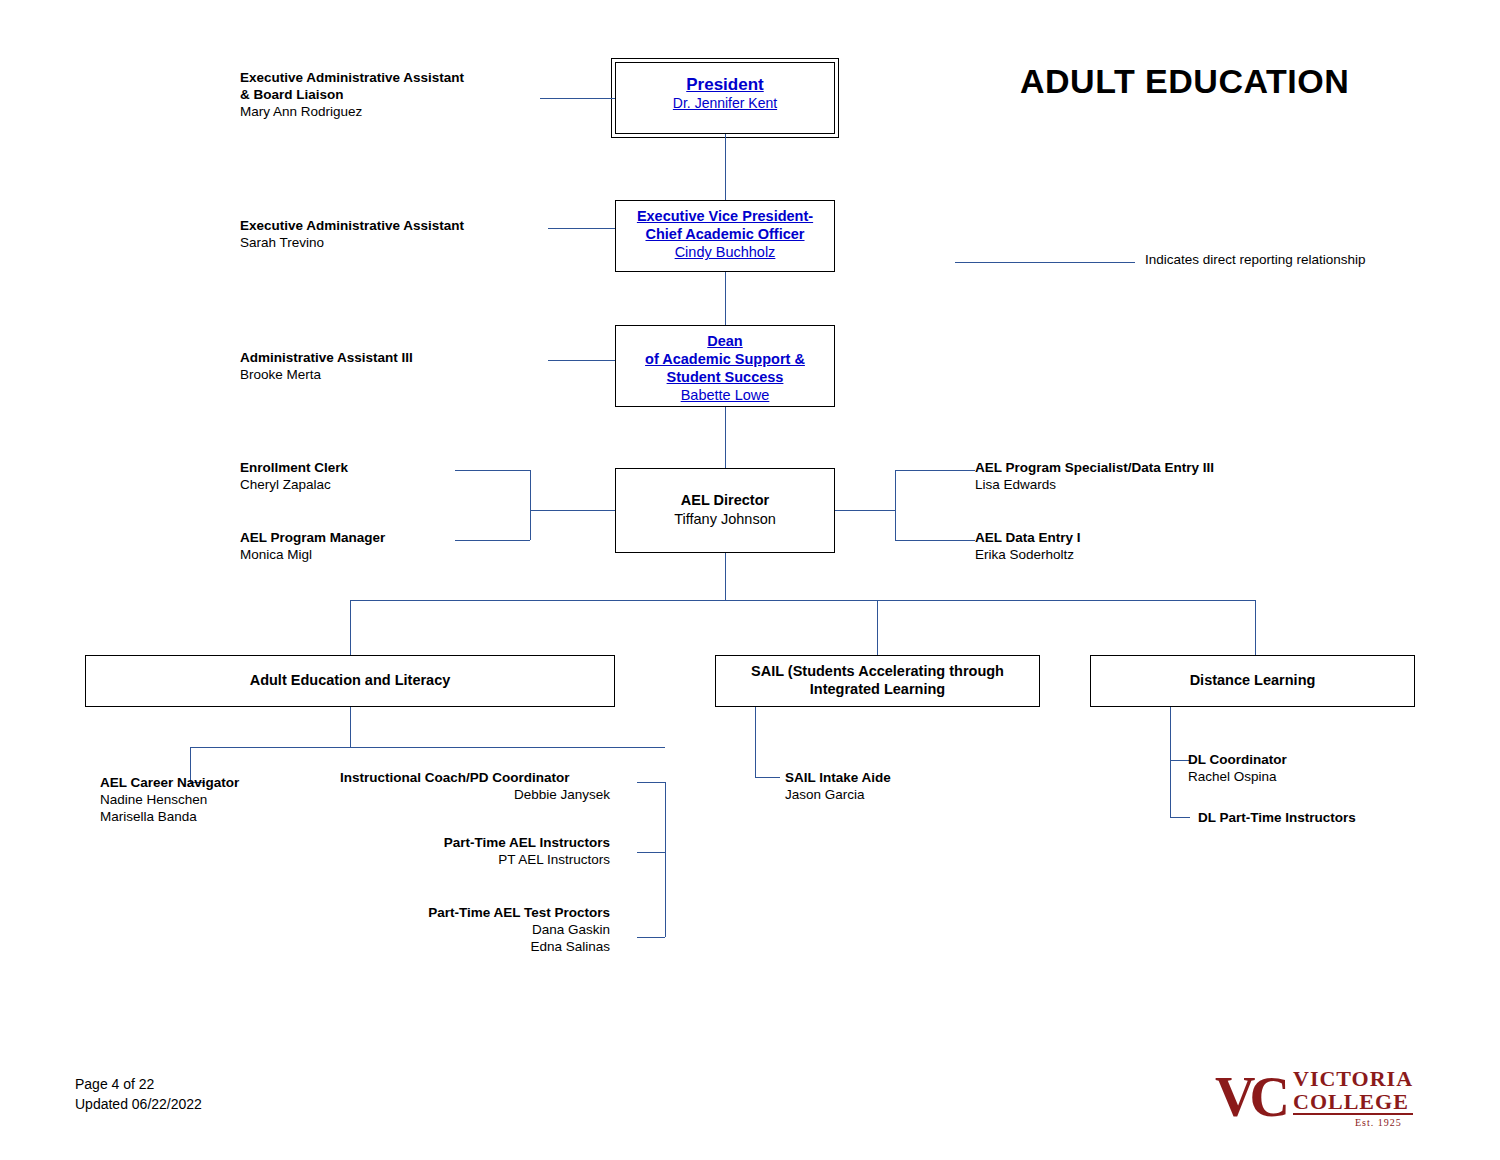ADULT EDUCATION
Indicates direct reporting relationship
President
Dr. Jennifer Kent
Executive Administrative Assistant
& Board Liaison
Mary Ann Rodriguez
Executive Vice President-
Chief Academic Officer
Cindy Buchholz
Executive Administrative Assistant
Sarah Trevino
Dean
of Academic Support &
Student Success
Babette Lowe
Administrative Assistant III
Brooke Merta
AEL Director
Tiffany Johnson
Enrollment Clerk
Cheryl Zapalac
AEL Program Manager
Monica Migl
AEL Program Specialist/Data Entry III
Lisa Edwards
AEL Data Entry I
Erika Soderholtz
Adult Education and Literacy
SAIL (Students Accelerating through
Integrated Learning
Distance Learning
AEL Career Navigator
Nadine Henschen
Marisella Banda
Instructional Coach/PD Coordinator
Debbie Janysek
Part-Time AEL Instructors PT AEL Instructors
Part-Time AEL Test Proctors Dana Gaskin Edna Salinas
SAIL Intake Aide
Jason Garcia
DL Coordinator
Rachel Ospina
DL Part-Time Instructors
Page 4 of 22
Updated 06/22/2022
VC
VICTORIA
COLLEGE
Est. 1925